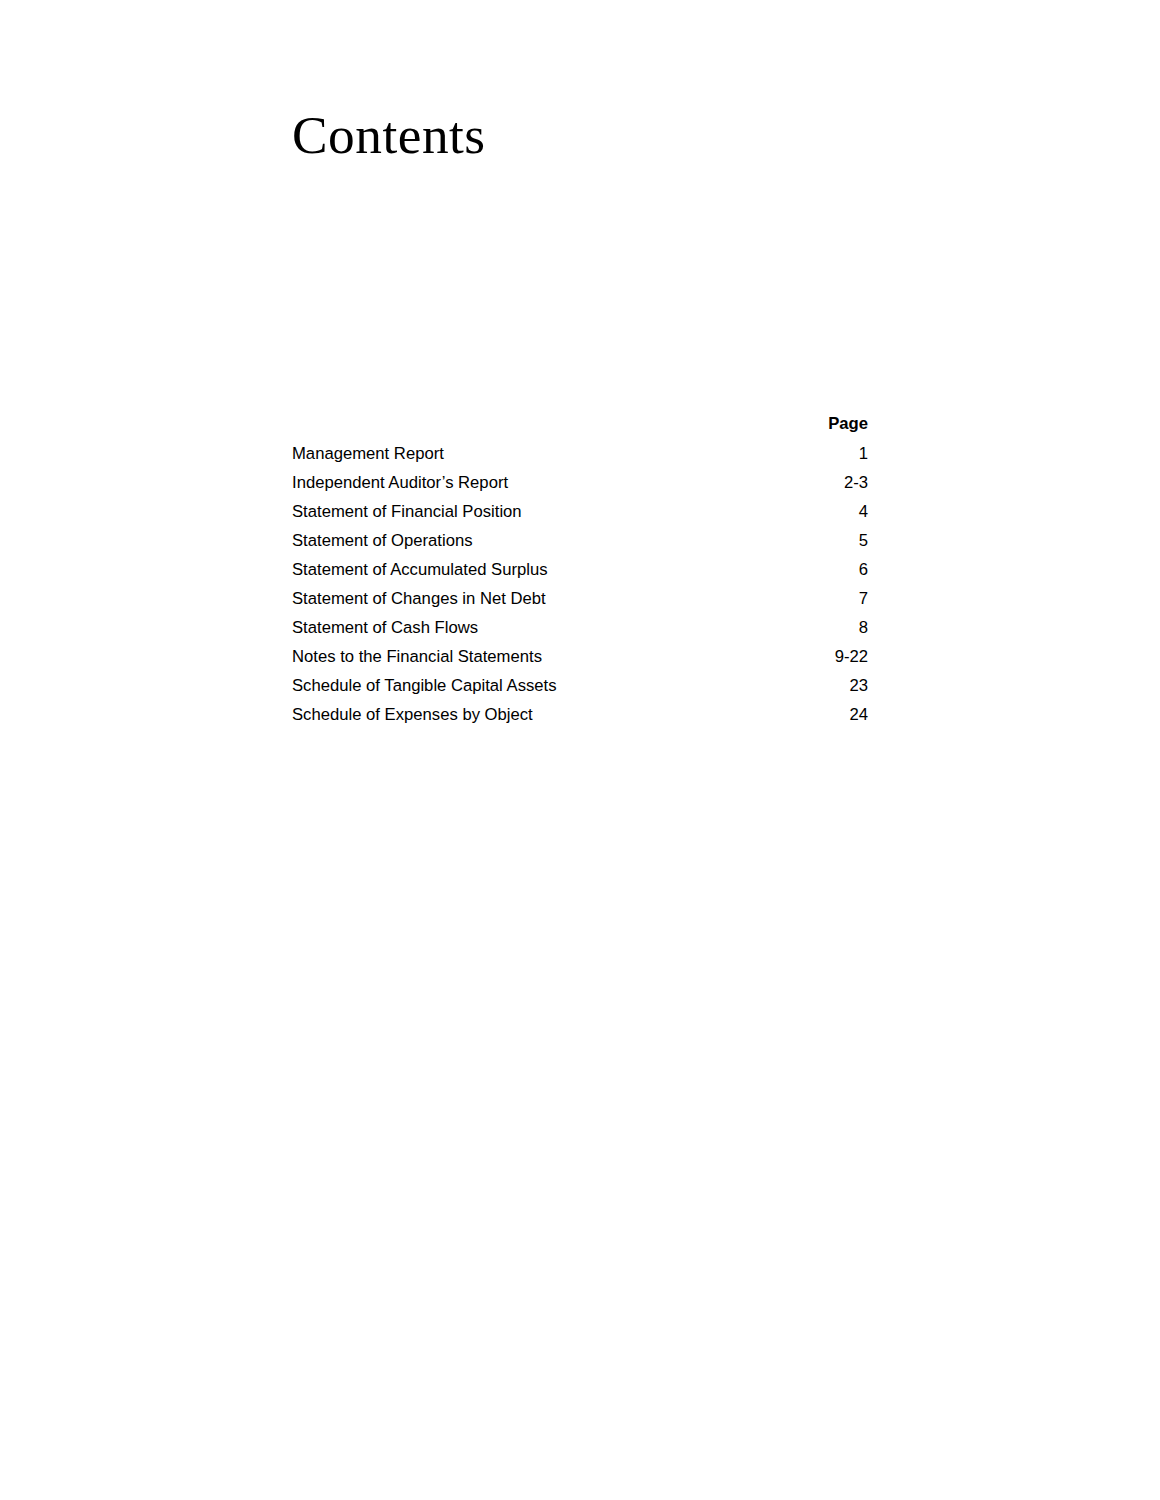Contents
| | Page |
| --- | --- |
| Management Report | 1 |
| Independent Auditor’s Report | 2-3 |
| Statement of Financial Position | 4 |
| Statement of Operations | 5 |
| Statement of Accumulated Surplus | 6 |
| Statement of Changes in Net Debt | 7 |
| Statement of Cash Flows | 8 |
| Notes to the Financial Statements | 9-22 |
| Schedule of Tangible Capital Assets | 23 |
| Schedule of Expenses by Object | 24 |